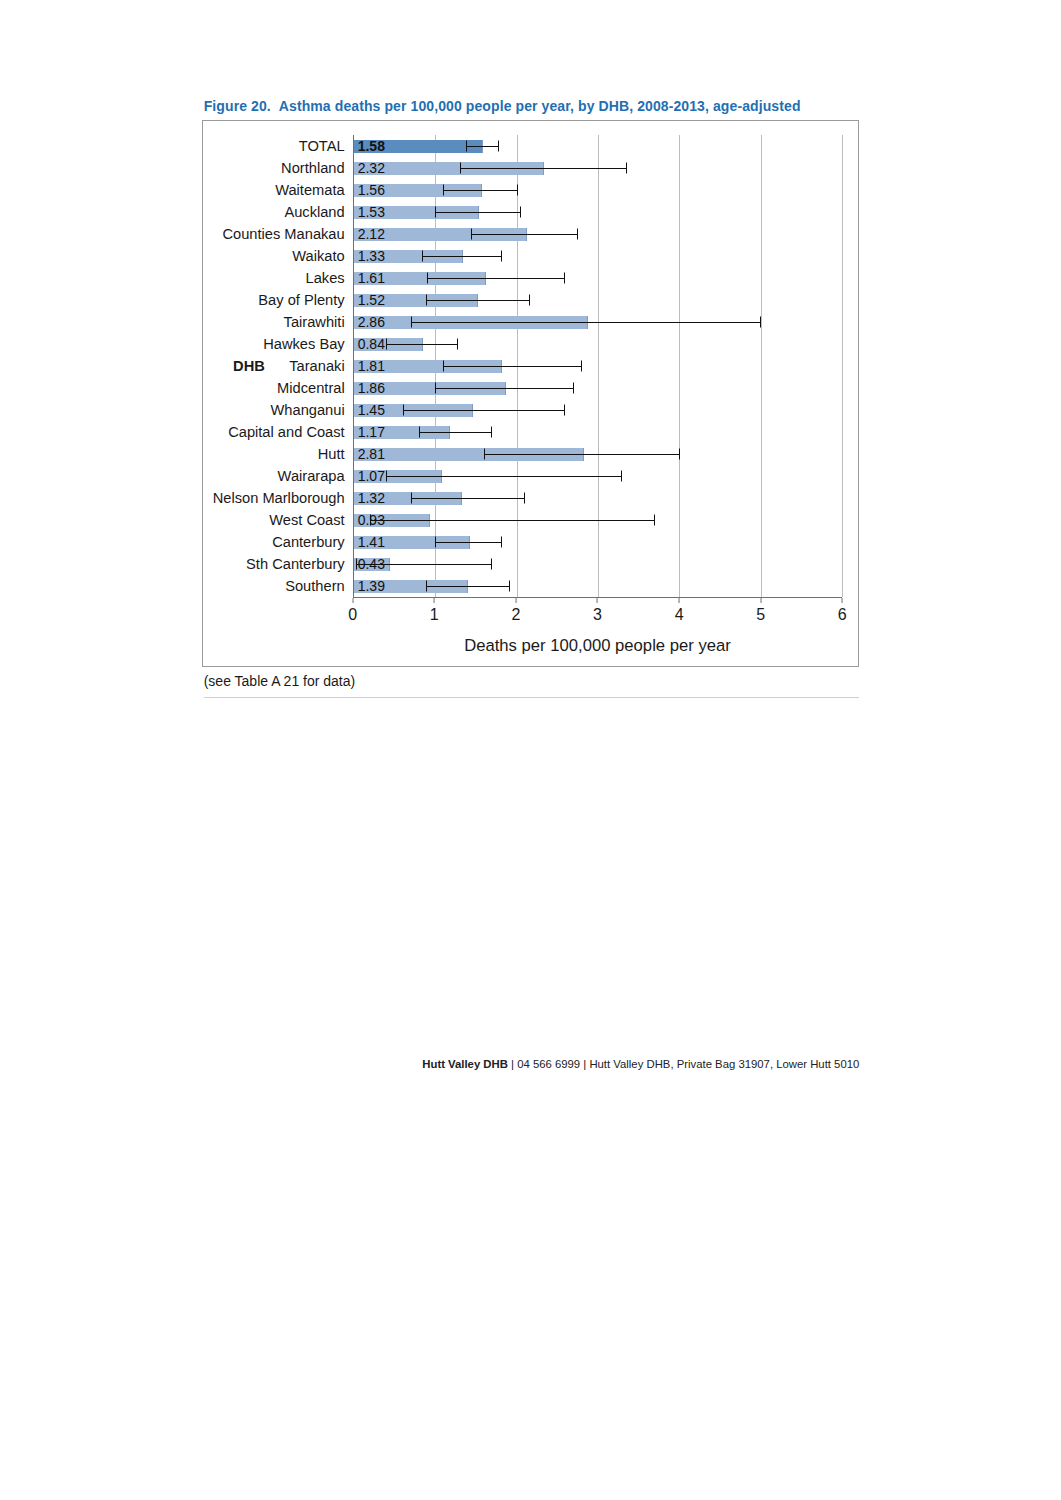Figure 20. Asthma deaths per 100,000 people per year, by DHB, 2008-2013, age-adjusted
TOTAL
Northland
Waitemata
Auckland
Counties Manakau
Waikato
Lakes
Bay of Plenty
Tairawhiti
Hawkes Bay
DHB Taranaki
Midcentral
Whanganui
Capital and Coast
Hutt
Wairarapa
Nelson Marlborough
West Coast
Canterbury
Sth Canterbury
Southern
1.58
2.32
1.56
1.53
2.12
1.33
1.61
1.52
2.86
0.84
1.81
1.86
1.45
1.17
2.81
1.07
1.32
0.93
1.41
0.43
1.39
0
1
2
3
4
5
6
Deaths per 100,000 people per year
(see Table A 21 for data)
Hutt Valley DHB | 04 566 6999 | Hutt Valley DHB, Private Bag 31907, Lower Hutt 5010